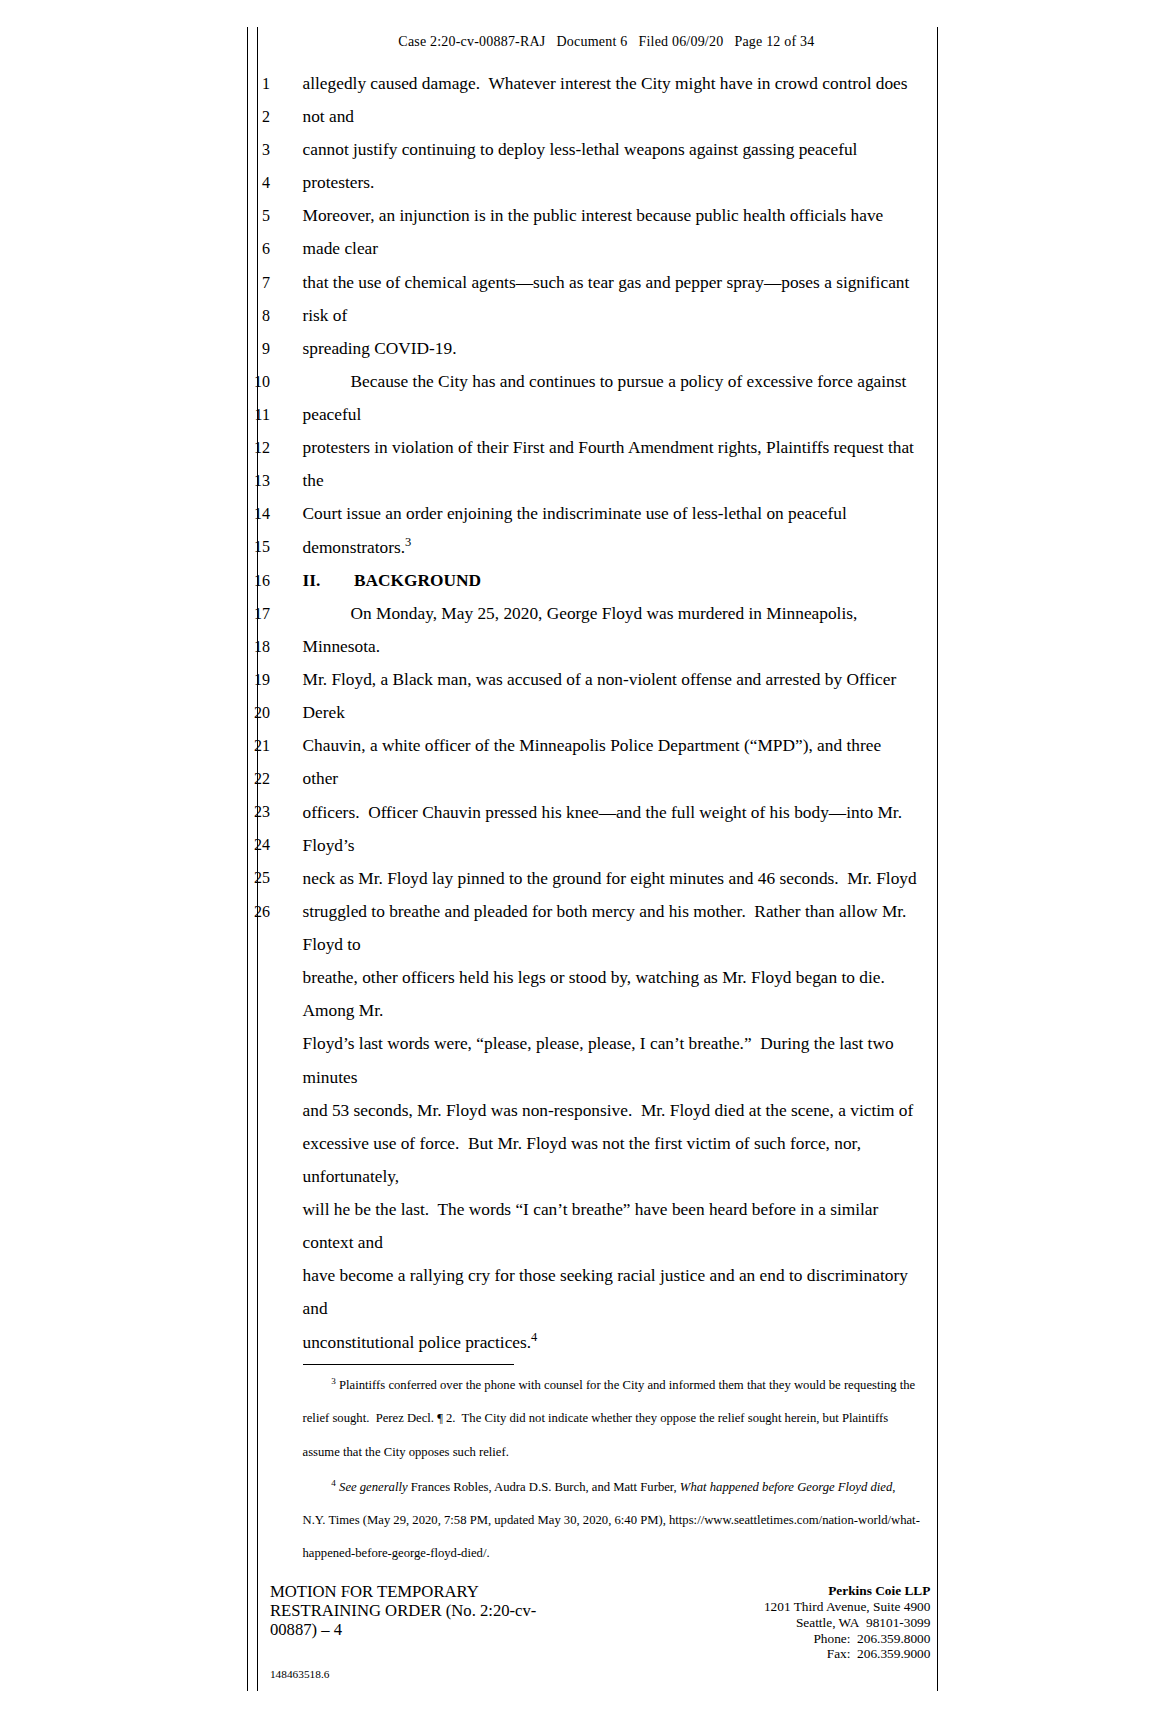Case 2:20-cv-00887-RAJ Document 6 Filed 06/09/20 Page 12 of 34
1
2
3
4
5
6
7
8
9
10
11
12
13
14
15
16
17
18
19
20
21
22
23
24
25
26
allegedly caused damage. Whatever interest the City might have in crowd control does not and
cannot justify continuing to deploy less-lethal weapons against gassing peaceful protesters.
Moreover, an injunction is in the public interest because public health officials have made clear
that the use of chemical agents—such as tear gas and pepper spray—poses a significant risk of
spreading COVID-19.
Because the City has and continues to pursue a policy of excessive force against peaceful
protesters in violation of their First and Fourth Amendment rights, Plaintiffs request that the
Court issue an order enjoining the indiscriminate use of less-lethal on peaceful demonstrators.3
II. BACKGROUND
On Monday, May 25, 2020, George Floyd was murdered in Minneapolis, Minnesota.
Mr. Floyd, a Black man, was accused of a non-violent offense and arrested by Officer Derek
Chauvin, a white officer of the Minneapolis Police Department (“MPD”), and three other
officers. Officer Chauvin pressed his knee—and the full weight of his body—into Mr. Floyd’s
neck as Mr. Floyd lay pinned to the ground for eight minutes and 46 seconds. Mr. Floyd
struggled to breathe and pleaded for both mercy and his mother. Rather than allow Mr. Floyd to
breathe, other officers held his legs or stood by, watching as Mr. Floyd began to die. Among Mr.
Floyd’s last words were, “please, please, please, I can’t breathe.” During the last two minutes
and 53 seconds, Mr. Floyd was non-responsive. Mr. Floyd died at the scene, a victim of
excessive use of force. But Mr. Floyd was not the first victim of such force, nor, unfortunately,
will he be the last. The words “I can’t breathe” have been heard before in a similar context and
have become a rallying cry for those seeking racial justice and an end to discriminatory and
unconstitutional police practices.4
3 Plaintiffs conferred over the phone with counsel for the City and informed them that they would be requesting the relief sought. Perez Decl. ¶ 2. The City did not indicate whether they oppose the relief sought herein, but Plaintiffs assume that the City opposes such relief.
4 See generally Frances Robles, Audra D.S. Burch, and Matt Furber, What happened before George Floyd died, N.Y. Times (May 29, 2020, 7:58 PM, updated May 30, 2020, 6:40 PM), https://www.seattletimes.com/nation-world/what-happened-before-george-floyd-died/.
MOTION FOR TEMPORARY
RESTRAINING ORDER (No. 2:20-cv-
00887) – 4
Perkins Coie LLP
1201 Third Avenue, Suite 4900
Seattle, WA 98101-3099
Phone: 206.359.8000
Fax: 206.359.9000
148463518.6